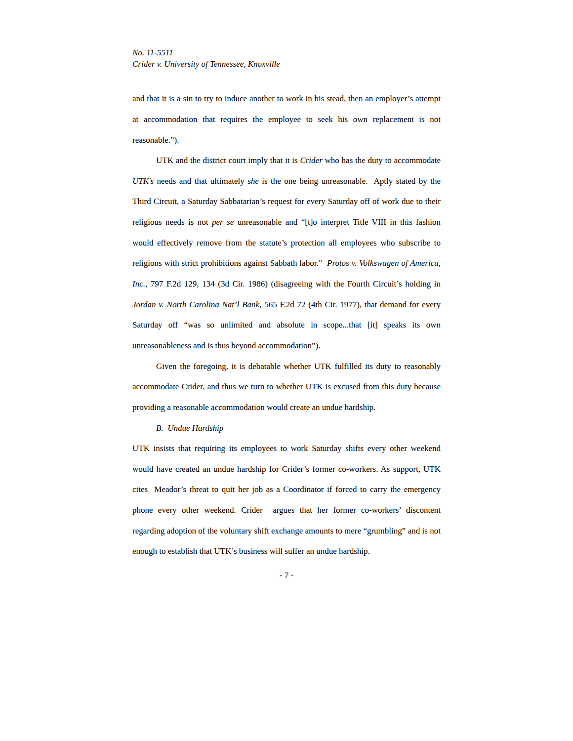No. 11-5511
Crider v. University of Tennessee, Knoxville
and that it is a sin to try to induce another to work in his stead, then an employer’s attempt at accommodation that requires the employee to seek his own replacement is not reasonable.”).
UTK and the district court imply that it is Crider who has the duty to accommodate UTK’s needs and that ultimately she is the one being unreasonable. Aptly stated by the Third Circuit, a Saturday Sabbatarian’s request for every Saturday off of work due to their religious needs is not per se unreasonable and “[t]o interpret Title VIII in this fashion would effectively remove from the statute’s protection all employees who subscribe to religions with strict prohibitions against Sabbath labor.” Protos v. Volkswagen of America, Inc., 797 F.2d 129, 134 (3d Cir. 1986) (disagreeing with the Fourth Circuit’s holding in Jordan v. North Carolina Nat’l Bank, 565 F.2d 72 (4th Cir. 1977), that demand for every Saturday off “was so unlimited and absolute in scope...that [it] speaks its own unreasonableness and is thus beyond accommodation”).
Given the foregoing, it is debatable whether UTK fulfilled its duty to reasonably accommodate Crider, and thus we turn to whether UTK is excused from this duty because providing a reasonable accommodation would create an undue hardship.
B. Undue Hardship
UTK insists that requiring its employees to work Saturday shifts every other weekend would have created an undue hardship for Crider’s former co-workers. As support, UTK cites Meador’s threat to quit her job as a Coordinator if forced to carry the emergency phone every other weekend. Crider argues that her former co-workers’ discontent regarding adoption of the voluntary shift exchange amounts to mere “grumbling” and is not enough to establish that UTK’s business will suffer an undue hardship.
- 7 -